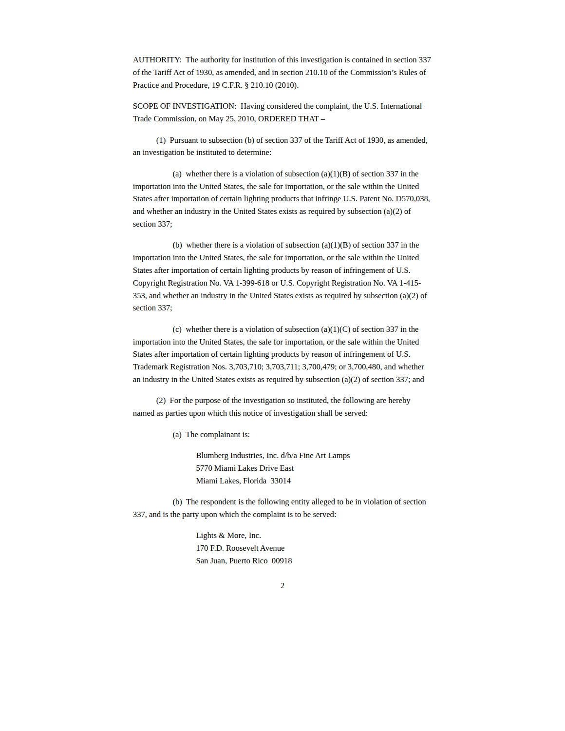AUTHORITY: The authority for institution of this investigation is contained in section 337 of the Tariff Act of 1930, as amended, and in section 210.10 of the Commission’s Rules of Practice and Procedure, 19 C.F.R. § 210.10 (2010).
SCOPE OF INVESTIGATION: Having considered the complaint, the U.S. International Trade Commission, on May 25, 2010, ORDERED THAT –
(1) Pursuant to subsection (b) of section 337 of the Tariff Act of 1930, as amended, an investigation be instituted to determine:
(a) whether there is a violation of subsection (a)(1)(B) of section 337 in the importation into the United States, the sale for importation, or the sale within the United States after importation of certain lighting products that infringe U.S. Patent No. D570,038, and whether an industry in the United States exists as required by subsection (a)(2) of section 337;
(b) whether there is a violation of subsection (a)(1)(B) of section 337 in the importation into the United States, the sale for importation, or the sale within the United States after importation of certain lighting products by reason of infringement of U.S. Copyright Registration No. VA 1-399-618 or U.S. Copyright Registration No. VA 1-415-353, and whether an industry in the United States exists as required by subsection (a)(2) of section 337;
(c) whether there is a violation of subsection (a)(1)(C) of section 337 in the importation into the United States, the sale for importation, or the sale within the United States after importation of certain lighting products by reason of infringement of U.S. Trademark Registration Nos. 3,703,710; 3,703,711; 3,700,479; or 3,700,480, and whether an industry in the United States exists as required by subsection (a)(2) of section 337; and
(2) For the purpose of the investigation so instituted, the following are hereby named as parties upon which this notice of investigation shall be served:
(a) The complainant is:
Blumberg Industries, Inc. d/b/a Fine Art Lamps
5770 Miami Lakes Drive East
Miami Lakes, Florida 33014
(b) The respondent is the following entity alleged to be in violation of section 337, and is the party upon which the complaint is to be served:
Lights & More, Inc.
170 F.D. Roosevelt Avenue
San Juan, Puerto Rico 00918
2